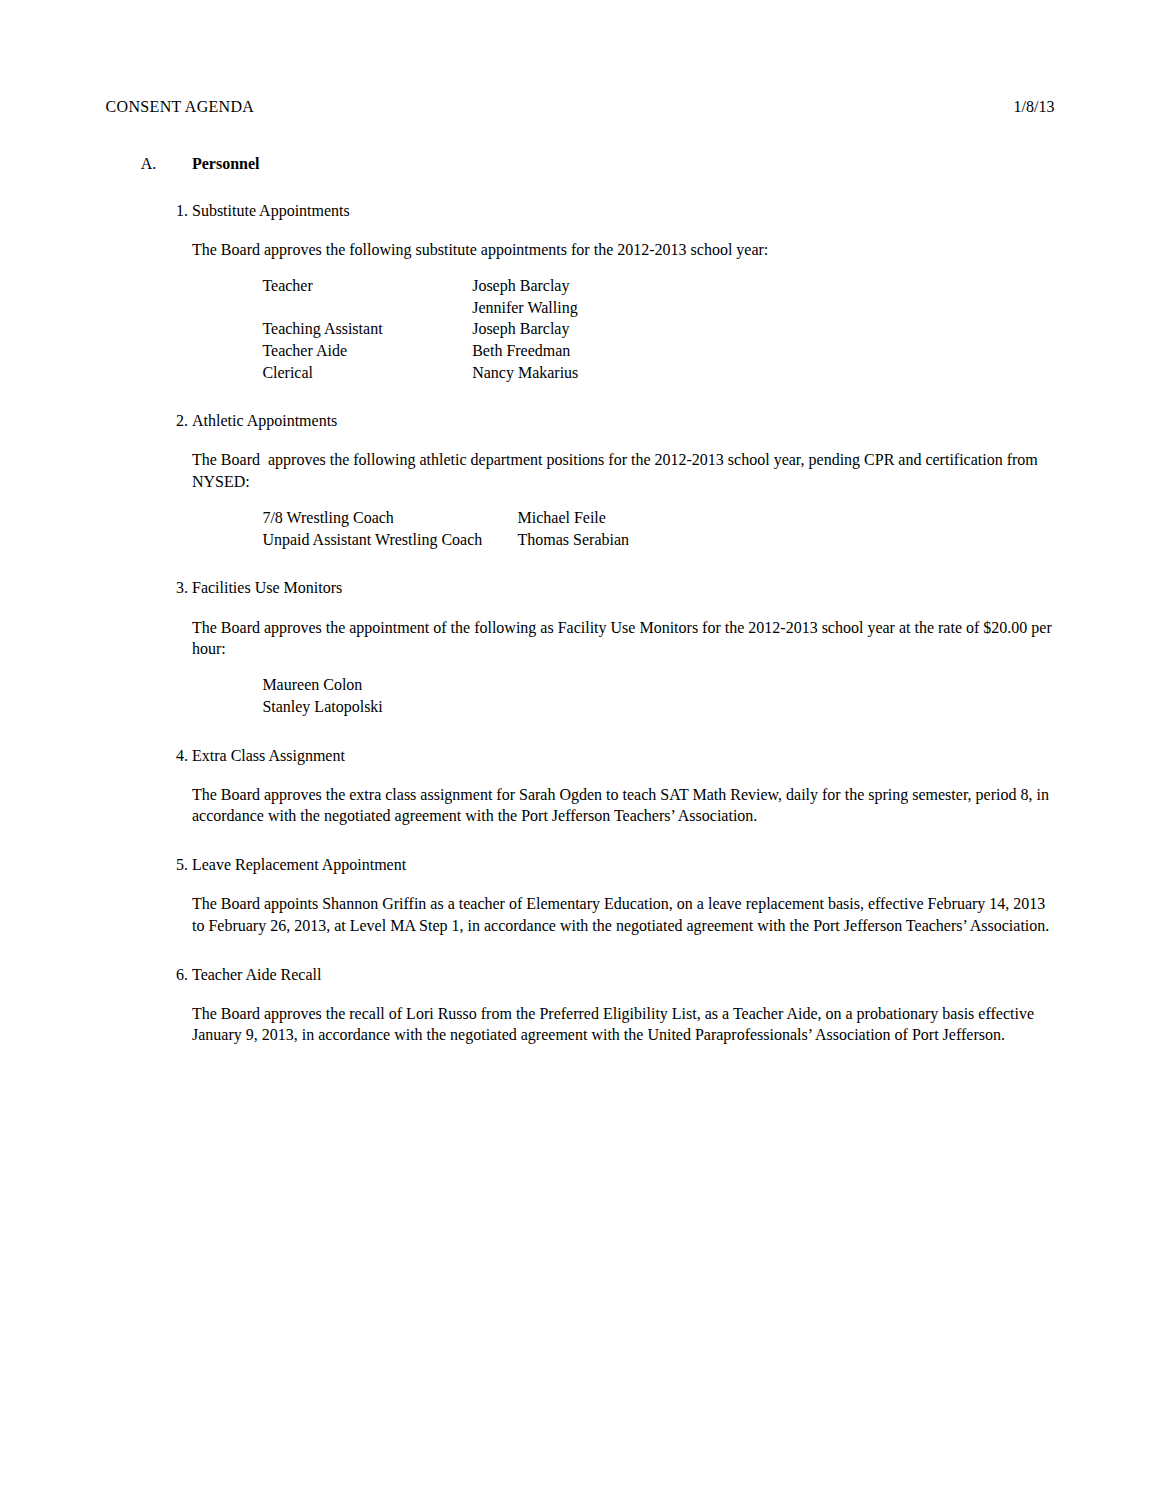CONSENT AGENDA 1/8/13
A. Personnel
Substitute Appointments
The Board approves the following substitute appointments for the 2012-2013 school year:
| Teacher | Joseph Barclay |
| | Jennifer Walling |
| Teaching Assistant | Joseph Barclay |
| Teacher Aide | Beth Freedman |
| Clerical | Nancy Makarius |
Athletic Appointments
The Board approves the following athletic department positions for the 2012-2013 school year, pending CPR and certification from NYSED:
| 7/8 Wrestling Coach | Michael Feile |
| Unpaid Assistant Wrestling Coach | Thomas Serabian |
Facilities Use Monitors
The Board approves the appointment of the following as Facility Use Monitors for the 2012-2013 school year at the rate of $20.00 per hour:
Maureen Colon
Stanley Latopolski
Extra Class Assignment
The Board approves the extra class assignment for Sarah Ogden to teach SAT Math Review, daily for the spring semester, period 8, in accordance with the negotiated agreement with the Port Jefferson Teachers’ Association.
Leave Replacement Appointment
The Board appoints Shannon Griffin as a teacher of Elementary Education, on a leave replacement basis, effective February 14, 2013 to February 26, 2013, at Level MA Step 1, in accordance with the negotiated agreement with the Port Jefferson Teachers’ Association.
Teacher Aide Recall
The Board approves the recall of Lori Russo from the Preferred Eligibility List, as a Teacher Aide, on a probationary basis effective January 9, 2013, in accordance with the negotiated agreement with the United Paraprofessionals’ Association of Port Jefferson.